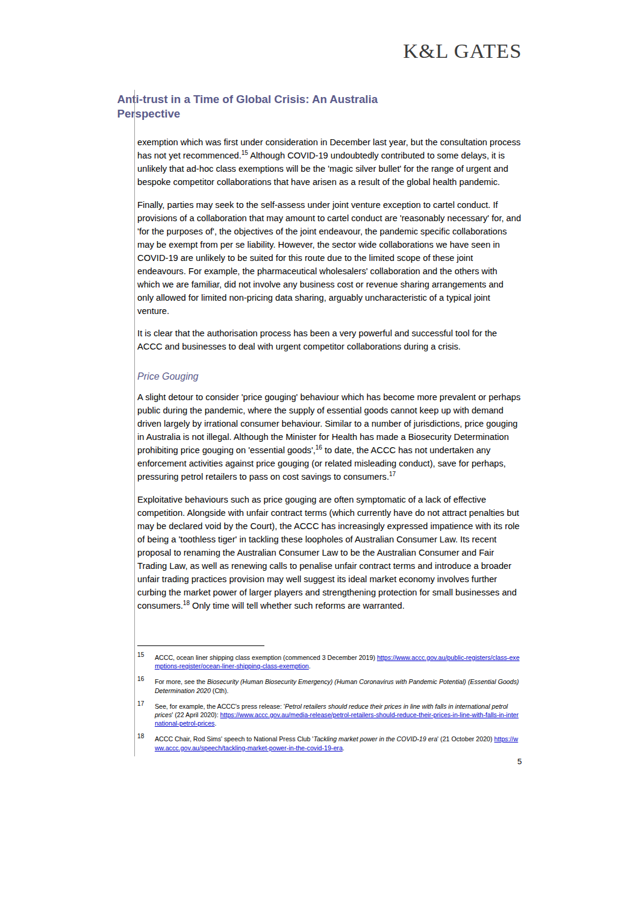K&L GATES
Anti-trust in a Time of Global Crisis: An Australia
Perspective
exemption which was first under consideration in December last year, but the consultation process has not yet recommenced.15 Although COVID-19 undoubtedly contributed to some delays, it is unlikely that ad-hoc class exemptions will be the 'magic silver bullet' for the range of urgent and bespoke competitor collaborations that have arisen as a result of the global health pandemic.
Finally, parties may seek to the self-assess under joint venture exception to cartel conduct. If provisions of a collaboration that may amount to cartel conduct are 'reasonably necessary' for, and 'for the purposes of', the objectives of the joint endeavour, the pandemic specific collaborations may be exempt from per se liability. However, the sector wide collaborations we have seen in COVID-19 are unlikely to be suited for this route due to the limited scope of these joint endeavours. For example, the pharmaceutical wholesalers' collaboration and the others with which we are familiar, did not involve any business cost or revenue sharing arrangements and only allowed for limited non-pricing data sharing, arguably uncharacteristic of a typical joint venture.
It is clear that the authorisation process has been a very powerful and successful tool for the ACCC and businesses to deal with urgent competitor collaborations during a crisis.
Price Gouging
A slight detour to consider 'price gouging' behaviour which has become more prevalent or perhaps public during the pandemic, where the supply of essential goods cannot keep up with demand driven largely by irrational consumer behaviour. Similar to a number of jurisdictions, price gouging in Australia is not illegal. Although the Minister for Health has made a Biosecurity Determination prohibiting price gouging on 'essential goods',16 to date, the ACCC has not undertaken any enforcement activities against price gouging (or related misleading conduct), save for perhaps, pressuring petrol retailers to pass on cost savings to consumers.17
Exploitative behaviours such as price gouging are often symptomatic of a lack of effective competition. Alongside with unfair contract terms (which currently have do not attract penalties but may be declared void by the Court), the ACCC has increasingly expressed impatience with its role of being a 'toothless tiger' in tackling these loopholes of Australian Consumer Law. Its recent proposal to renaming the Australian Consumer Law to be the Australian Consumer and Fair Trading Law, as well as renewing calls to penalise unfair contract terms and introduce a broader unfair trading practices provision may well suggest its ideal market economy involves further curbing the market power of larger players and strengthening protection for small businesses and consumers.18 Only time will tell whether such reforms are warranted.
15
ACCC, ocean liner shipping class exemption (commenced 3 December 2019) https://www.accc.gov.au/public-registers/class-exemptions-register/ocean-liner-shipping-class-exemption.
16
For more, see the Biosecurity (Human Biosecurity Emergency) (Human Coronavirus with Pandemic Potential) (Essential Goods) Determination 2020 (Cth).
17
See, for example, the ACCC's press release: 'Petrol retailers should reduce their prices in line with falls in international petrol prices' (22 April 2020): https://www.accc.gov.au/media-release/petrol-retailers-should-reduce-their-prices-in-line-with-falls-in-international-petrol-prices.
18
ACCC Chair, Rod Sims' speech to National Press Club 'Tackling market power in the COVID-19 era' (21 October 2020) https://www.accc.gov.au/speech/tackling-market-power-in-the-covid-19-era.
5